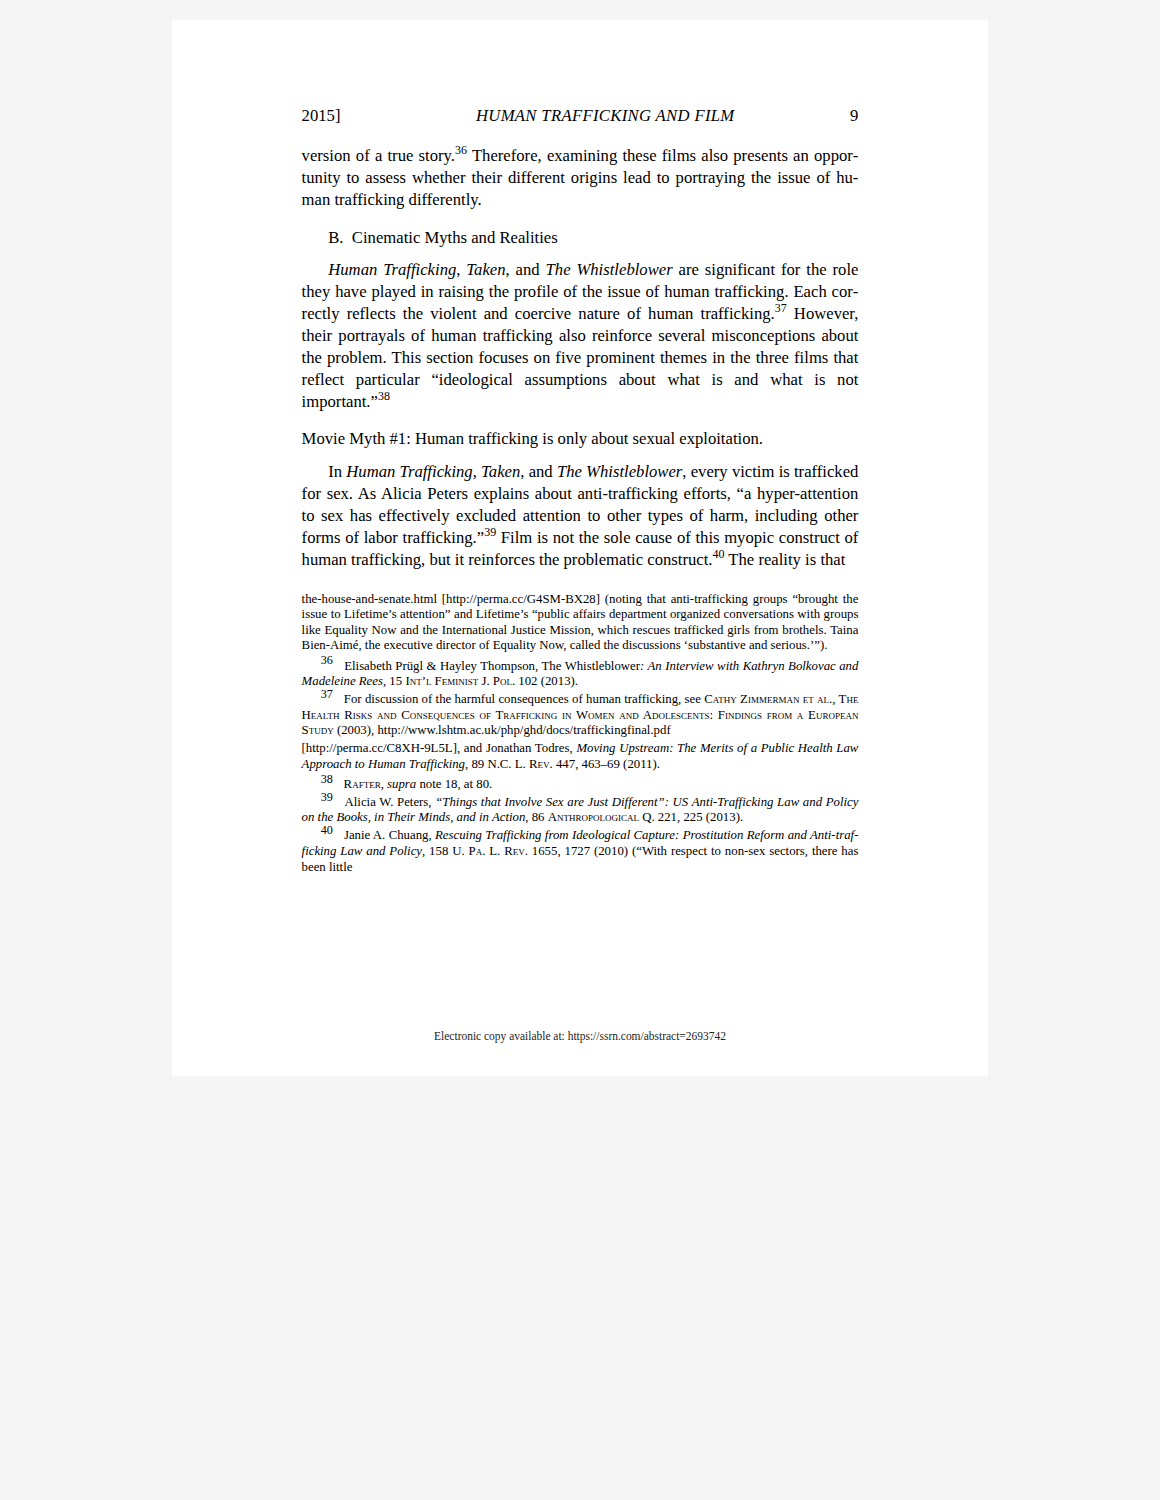2015] HUMAN TRAFFICKING AND FILM 9
version of a true story.36 Therefore, examining these films also presents an opportunity to assess whether their different origins lead to portraying the issue of human trafficking differently.
B. Cinematic Myths and Realities
Human Trafficking, Taken, and The Whistleblower are significant for the role they have played in raising the profile of the issue of human trafficking. Each correctly reflects the violent and coercive nature of human trafficking.37 However, their portrayals of human trafficking also reinforce several misconceptions about the problem. This section focuses on five prominent themes in the three films that reflect particular “ideological assumptions about what is and what is not important.”38
Movie Myth #1: Human trafficking is only about sexual exploitation.
In Human Trafficking, Taken, and The Whistleblower, every victim is trafficked for sex. As Alicia Peters explains about anti-trafficking efforts, “a hyper-attention to sex has effectively excluded attention to other types of harm, including other forms of labor trafficking.”39 Film is not the sole cause of this myopic construct of human trafficking, but it reinforces the problematic construct.40 The reality is that
the-house-and-senate.html [http://perma.cc/G4SM-BX28] (noting that anti-trafficking groups “brought the issue to Lifetime’s attention” and Lifetime’s “public affairs department organized conversations with groups like Equality Now and the International Justice Mission, which rescues trafficked girls from brothels. Taina Bien-Aimé, the executive director of Equality Now, called the discussions ‘substantive and serious.’”).
36 Elisabeth Prügl & Hayley Thompson, The Whistleblower: An Interview with Kathryn Bolkovac and Madeleine Rees, 15 Int’l Feminist J. Pol. 102 (2013).
37 For discussion of the harmful consequences of human trafficking, see Cathy Zimmerman et al., The Health Risks and Consequences of Trafficking in Women and Adolescents: Findings from a European Study (2003), http://www.lshtm.ac.uk/php/ghd/docs/traffickingfinal.pdf
[http://perma.cc/C8XH-9L5L], and Jonathan Todres, Moving Upstream: The Merits of a Public Health Law Approach to Human Trafficking, 89 N.C. L. Rev. 447, 463–69 (2011).
38 Rafter, supra note 18, at 80.
39 Alicia W. Peters, “Things that Involve Sex are Just Different”: US Anti-Trafficking Law and Policy on the Books, in Their Minds, and in Action, 86 Anthropological Q. 221, 225 (2013).
40 Janie A. Chuang, Rescuing Trafficking from Ideological Capture: Prostitution Reform and Anti-trafficking Law and Policy, 158 U. Pa. L. Rev. 1655, 1727 (2010) (“With respect to non-sex sectors, there has been little
Electronic copy available at: https://ssrn.com/abstract=2693742